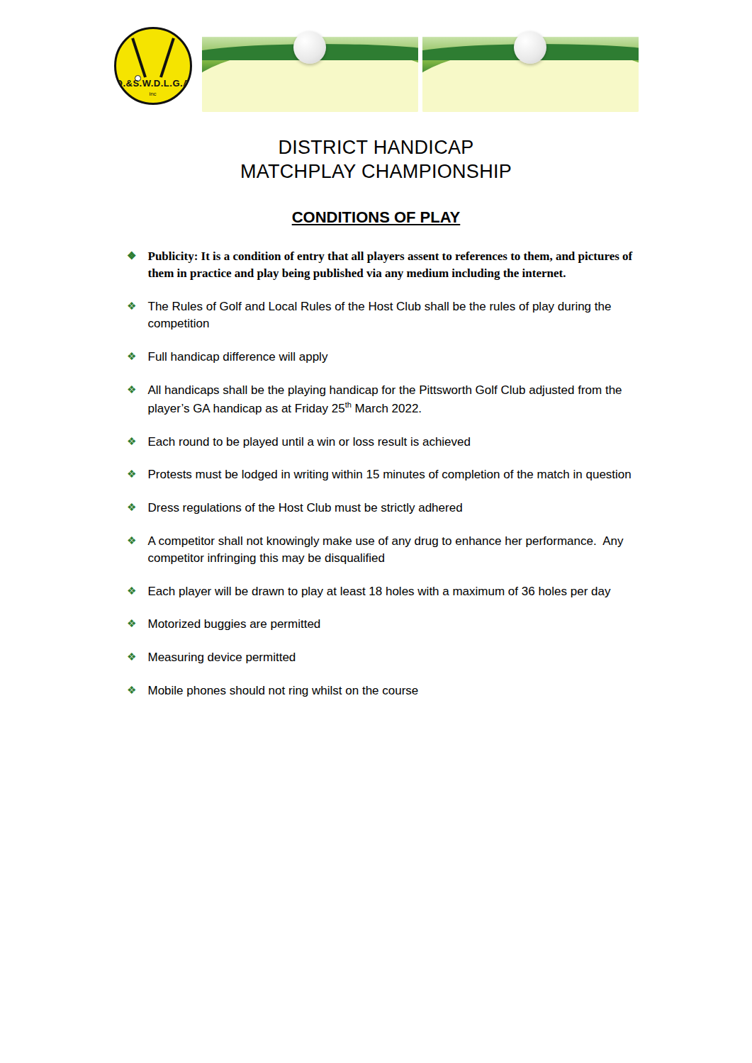D.&S.W.D.L.G.A.
inc
DISTRICT HANDICAP
MATCHPLAY CHAMPIONSHIP
CONDITIONS OF PLAY
Publicity: It is a condition of entry that all players assent to references to them, and pictures of them in practice and play being published via any medium including the internet.
The Rules of Golf and Local Rules of the Host Club shall be the rules of play during the competition
Full handicap difference will apply
All handicaps shall be the playing handicap for the Pittsworth Golf Club adjusted from the player’s GA handicap as at Friday 25th March 2022.
Each round to be played until a win or loss result is achieved
Protests must be lodged in writing within 15 minutes of completion of the match in question
Dress regulations of the Host Club must be strictly adhered
A competitor shall not knowingly make use of any drug to enhance her performance. Any competitor infringing this may be disqualified
Each player will be drawn to play at least 18 holes with a maximum of 36 holes per day
Motorized buggies are permitted
Measuring device permitted
Mobile phones should not ring whilst on the course